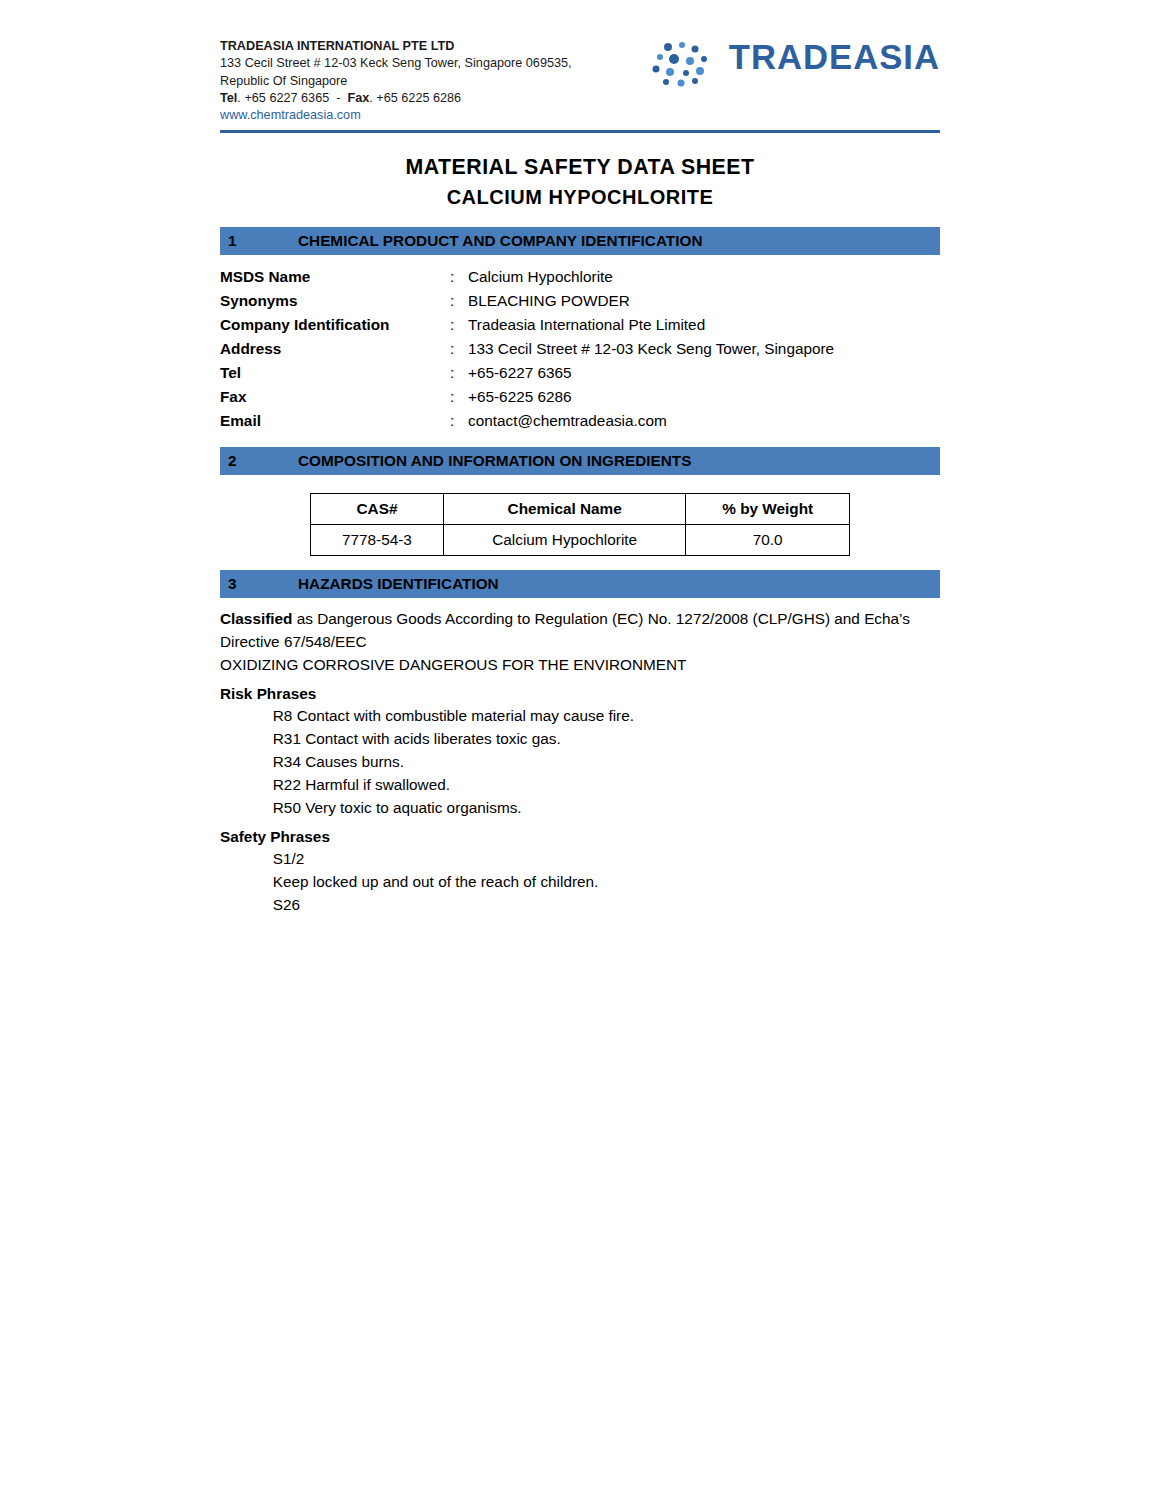TRADEASIA INTERNATIONAL PTE LTD
133 Cecil Street # 12-03 Keck Seng Tower, Singapore 069535,
Republic Of Singapore
Tel. +65 6227 6365 - Fax. +65 6225 6286
www.chemtradeasia.com
TRADEASIA
MATERIAL SAFETY DATA SHEET
CALCIUM HYPOCHLORITE
1 CHEMICAL PRODUCT AND COMPANY IDENTIFICATION
| MSDS Name | : | Calcium Hypochlorite |
| Synonyms | : | BLEACHING POWDER |
| Company Identification | : | Tradeasia International Pte Limited |
| Address | : | 133 Cecil Street # 12-03 Keck Seng Tower, Singapore |
| Tel | : | +65-6227 6365 |
| Fax | : | +65-6225 6286 |
| Email | : | contact@chemtradeasia.com |
2 COMPOSITION AND INFORMATION ON INGREDIENTS
| CAS# | Chemical Name | % by Weight |
| --- | --- | --- |
| 7778-54-3 | Calcium Hypochlorite | 70.0 |
3 HAZARDS IDENTIFICATION
Classified as Dangerous Goods According to Regulation (EC) No. 1272/2008 (CLP/GHS) and Echa’s Directive 67/548/EEC
OXIDIZING CORROSIVE DANGEROUS FOR THE ENVIRONMENT
Risk Phrases
R8 Contact with combustible material may cause fire.
R31 Contact with acids liberates toxic gas.
R34 Causes burns.
R22 Harmful if swallowed.
R50 Very toxic to aquatic organisms.
Safety Phrases
S1/2
Keep locked up and out of the reach of children.
S26